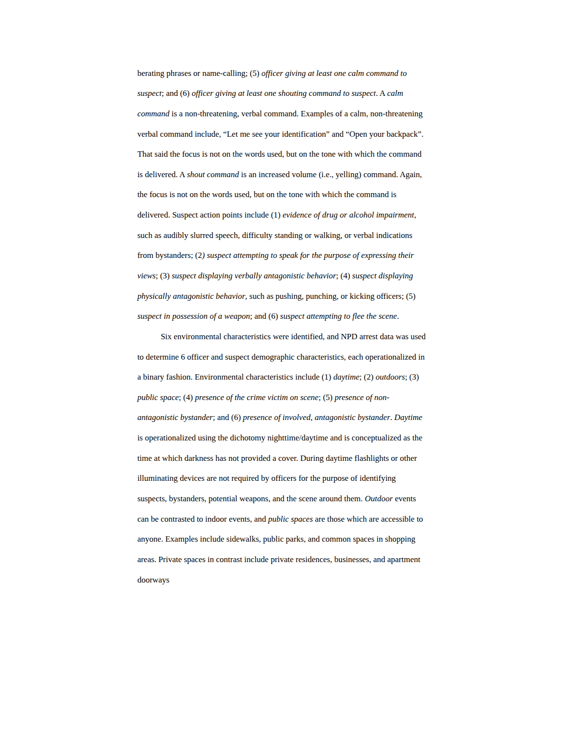berating phrases or name-calling; (5) officer giving at least one calm command to suspect; and (6) officer giving at least one shouting command to suspect. A calm command is a non-threatening, verbal command. Examples of a calm, non-threatening verbal command include, “Let me see your identification” and “Open your backpack”. That said the focus is not on the words used, but on the tone with which the command is delivered. A shout command is an increased volume (i.e., yelling) command. Again, the focus is not on the words used, but on the tone with which the command is delivered. Suspect action points include (1) evidence of drug or alcohol impairment, such as audibly slurred speech, difficulty standing or walking, or verbal indications from bystanders; (2) suspect attempting to speak for the purpose of expressing their views; (3) suspect displaying verbally antagonistic behavior; (4) suspect displaying physically antagonistic behavior, such as pushing, punching, or kicking officers; (5) suspect in possession of a weapon; and (6) suspect attempting to flee the scene.
Six environmental characteristics were identified, and NPD arrest data was used to determine 6 officer and suspect demographic characteristics, each operationalized in a binary fashion. Environmental characteristics include (1) daytime; (2) outdoors; (3) public space; (4) presence of the crime victim on scene; (5) presence of non-antagonistic bystander; and (6) presence of involved, antagonistic bystander. Daytime is operationalized using the dichotomy nighttime/daytime and is conceptualized as the time at which darkness has not provided a cover. During daytime flashlights or other illuminating devices are not required by officers for the purpose of identifying suspects, bystanders, potential weapons, and the scene around them. Outdoor events can be contrasted to indoor events, and public spaces are those which are accessible to anyone. Examples include sidewalks, public parks, and common spaces in shopping areas. Private spaces in contrast include private residences, businesses, and apartment doorways